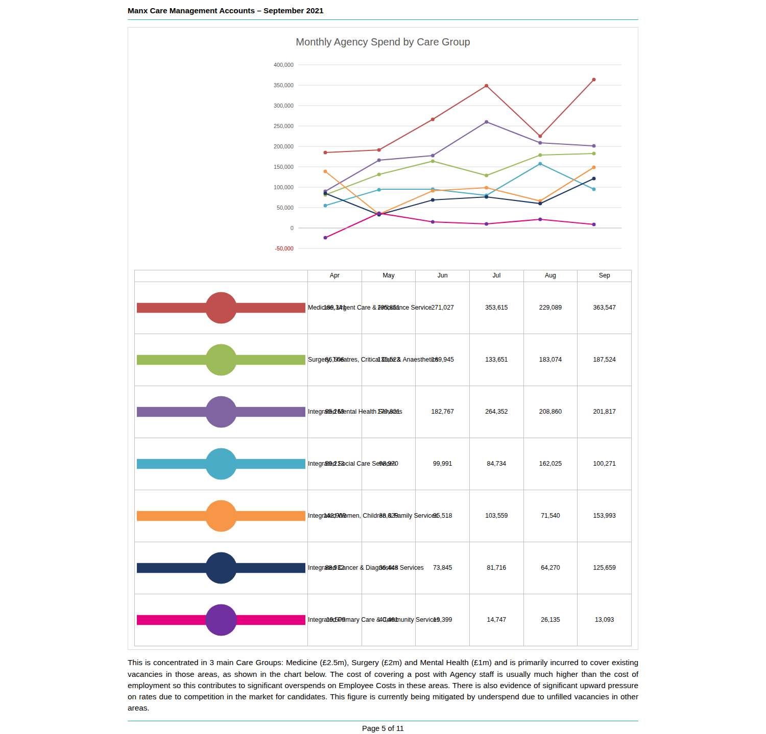Manx Care Management Accounts – September 2021
Monthly Agency Spend by Care Group
400,000 350,000 300,000 250,000 200,000 150,000 100,000 50,000 0 -50,000
| | Apr | May | Jun | Jul | Aug | Sep |
| --- | --- | --- | --- | --- | --- | --- |
| Medicine, Urgent Care & Ambulance Service | 189,341 | 195,851 | 271,027 | 353,615 | 229,089 | 363,547 |
| Surgery, Theatres, Critical Care & Anaesthetics | 86,506 | 136,523 | 169,945 | 133,651 | 183,074 | 187,524 |
| Integrated Mental Health Services | 95,263 | 170,821 | 182,767 | 264,352 | 208,860 | 201,817 |
| Integrated Social Care Services | 59,213 | 98,970 | 99,991 | 84,734 | 162,025 | 100,271 |
| Integrated Women, Children & Family Services | 142,909 | 38,029 | 95,518 | 103,559 | 71,540 | 153,993 |
| Integrated Cancer & Diagnostics Services | 88,932 | 36,448 | 73,845 | 81,716 | 64,270 | 125,659 |
| Integrated Primary Care & Community Services | -19,509 | 40,461 | 19,399 | 14,747 | 26,135 | 13,093 |
This is concentrated in 3 main Care Groups: Medicine (£2.5m), Surgery (£2m) and Mental Health (£1m) and is primarily incurred to cover existing vacancies in those areas, as shown in the chart below. The cost of covering a post with Agency staff is usually much higher than the cost of employment so this contributes to significant overspends on Employee Costs in these areas. There is also evidence of significant upward pressure on rates due to competition in the market for candidates. This figure is currently being mitigated by underspend due to unfilled vacancies in other areas.
Page 5 of 11